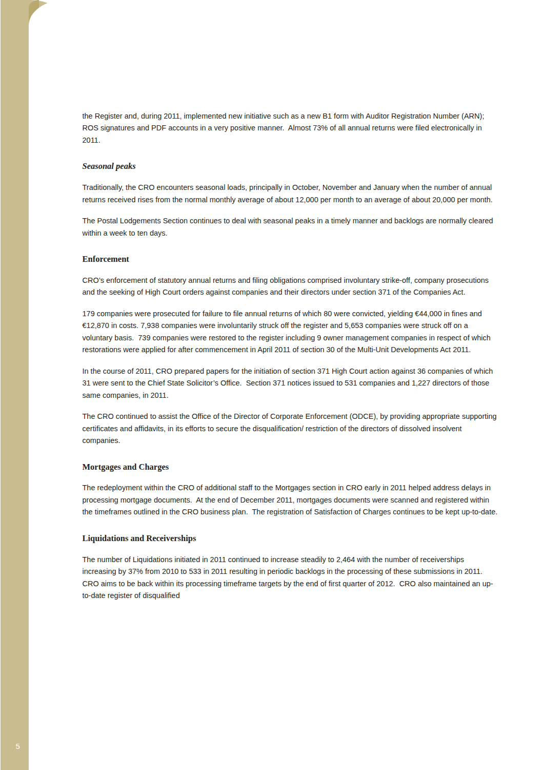the Register and, during 2011, implemented new initiative such as a new B1 form with Auditor Registration Number (ARN); ROS signatures and PDF accounts in a very positive manner. Almost 73% of all annual returns were filed electronically in 2011.
Seasonal peaks
Traditionally, the CRO encounters seasonal loads, principally in October, November and January when the number of annual returns received rises from the normal monthly average of about 12,000 per month to an average of about 20,000 per month.
The Postal Lodgements Section continues to deal with seasonal peaks in a timely manner and backlogs are normally cleared within a week to ten days.
Enforcement
CRO’s enforcement of statutory annual returns and filing obligations comprised involuntary strike-off, company prosecutions and the seeking of High Court orders against companies and their directors under section 371 of the Companies Act.
179 companies were prosecuted for failure to file annual returns of which 80 were convicted, yielding €44,000 in fines and €12,870 in costs. 7,938 companies were involuntarily struck off the register and 5,653 companies were struck off on a voluntary basis. 739 companies were restored to the register including 9 owner management companies in respect of which restorations were applied for after commencement in April 2011 of section 30 of the Multi-Unit Developments Act 2011.
In the course of 2011, CRO prepared papers for the initiation of section 371 High Court action against 36 companies of which 31 were sent to the Chief State Solicitor’s Office. Section 371 notices issued to 531 companies and 1,227 directors of those same companies, in 2011.
The CRO continued to assist the Office of the Director of Corporate Enforcement (ODCE), by providing appropriate supporting certificates and affidavits, in its efforts to secure the disqualification/ restriction of the directors of dissolved insolvent companies.
Mortgages and Charges
The redeployment within the CRO of additional staff to the Mortgages section in CRO early in 2011 helped address delays in processing mortgage documents. At the end of December 2011, mortgages documents were scanned and registered within the timeframes outlined in the CRO business plan. The registration of Satisfaction of Charges continues to be kept up-to-date.
Liquidations and Receiverships
The number of Liquidations initiated in 2011 continued to increase steadily to 2,464 with the number of receiverships increasing by 37% from 2010 to 533 in 2011 resulting in periodic backlogs in the processing of these submissions in 2011. CRO aims to be back within its processing timeframe targets by the end of first quarter of 2012. CRO also maintained an up-to-date register of disqualified
5